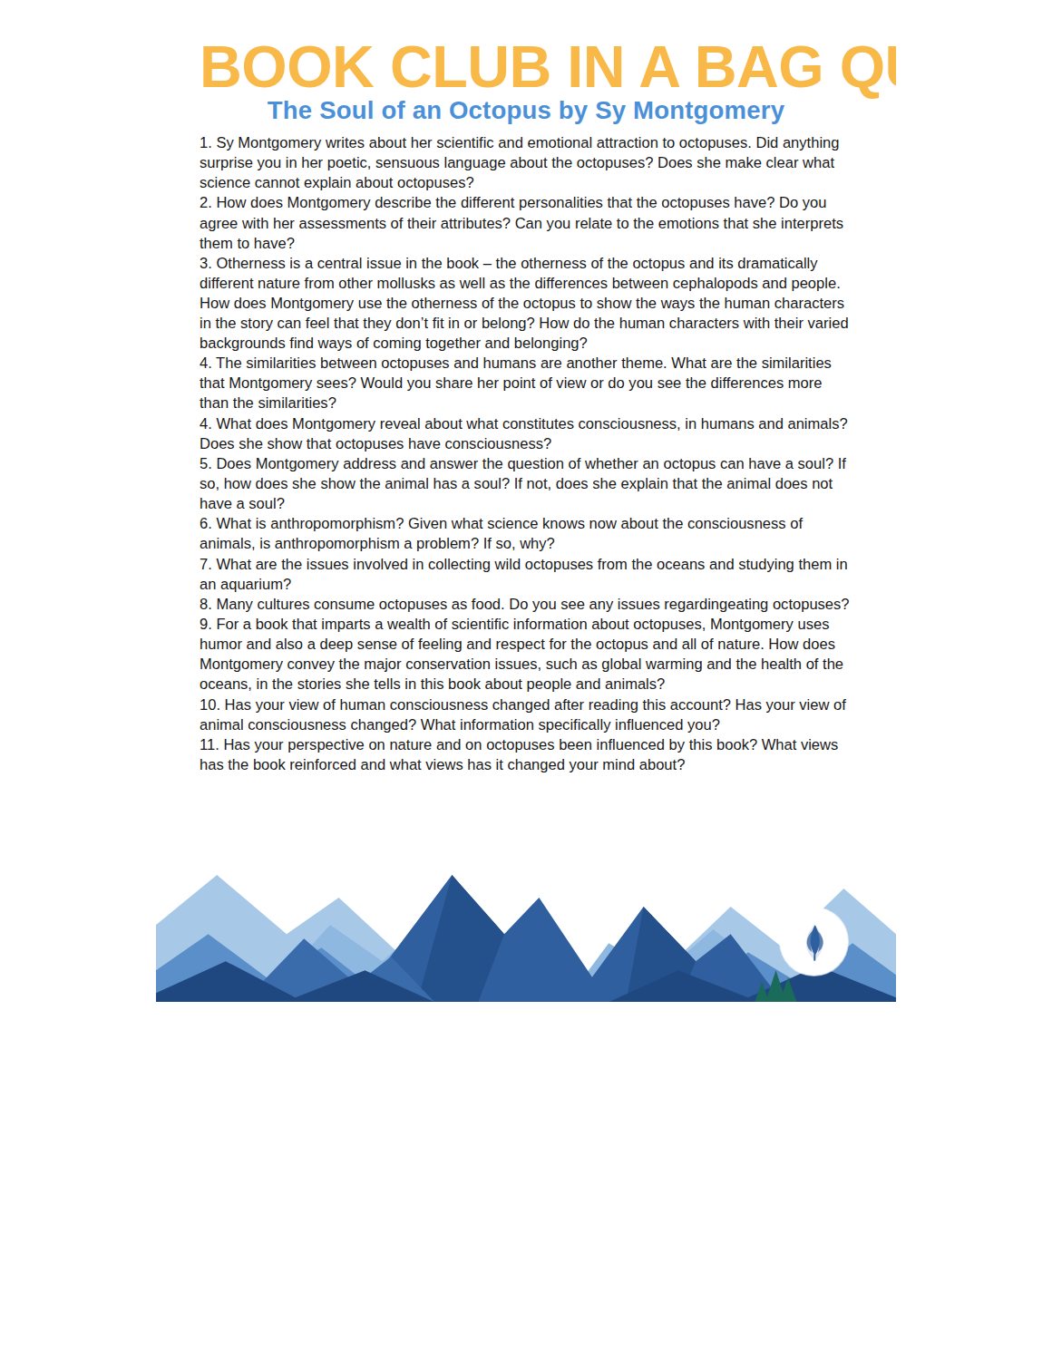Book Club in a Bag Questions
The Soul of an Octopus by Sy Montgomery
1. Sy Montgomery writes about her scientific and emotional attraction to octopuses. Did anything surprise you in her poetic, sensuous language about the octopuses? Does she make clear what science cannot explain about octopuses?
2. How does Montgomery describe the different personalities that the octopuses have? Do you agree with her assessments of their attributes? Can you relate to the emotions that she interprets them to have?
3. Otherness is a central issue in the book – the otherness of the octopus and its dramatically different nature from other mollusks as well as the differences between cephalopods and people. How does Montgomery use the otherness of the octopus to show the ways the human characters in the story can feel that they don’t fit in or belong? How do the human characters with their varied backgrounds find ways of coming together and belonging?
4. The similarities between octopuses and humans are another theme. What are the similarities that Montgomery sees? Would you share her point of view or do you see the differences more than the similarities?
4. What does Montgomery reveal about what constitutes consciousness, in humans and animals? Does she show that octopuses have consciousness?
5. Does Montgomery address and answer the question of whether an octopus can have a soul? If so, how does she show the animal has a soul? If not, does she explain that the animal does not have a soul?
6. What is anthropomorphism? Given what science knows now about the consciousness of animals, is anthropomorphism a problem? If so, why?
7. What are the issues involved in collecting wild octopuses from the oceans and studying them in an aquarium?
8. Many cultures consume octopuses as food. Do you see any issues regardingeating octopuses?
9. For a book that imparts a wealth of scientific information about octopuses, Montgomery uses humor and also a deep sense of feeling and respect for the octopus and all of nature. How does Montgomery convey the major conservation issues, such as global warming and the health of the oceans, in the stories she tells in this book about people and animals?
10. Has your view of human consciousness changed after reading this account? Has your view of animal consciousness changed? What information specifically influenced you?
11. Has your perspective on nature and on octopuses been influenced by this book? What views has the book reinforced and what views has it changed your mind about?